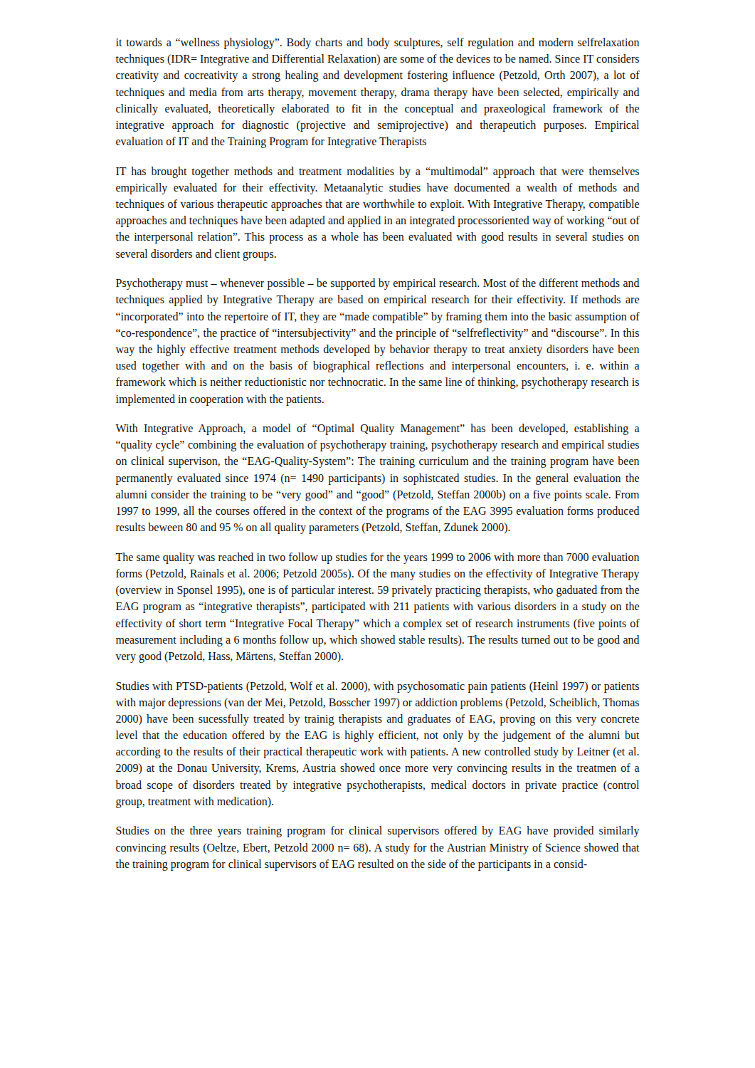it towards a “wellness physiology”. Body charts and body sculptures, self regulation and modern selfrelaxation techniques (IDR= Integrative and Differential Relaxation) are some of the devices to be named. Since IT considers creativity and cocreativity a strong healing and development fostering influence (Petzold, Orth 2007), a lot of techniques and media from arts therapy, movement therapy, drama therapy have been selected, empirically and clinically evaluated, theoretically elaborated to fit in the conceptual and praxeological framework of the integrative approach for diagnostic (projective and semiprojective) and therapeutich purposes. Empirical evaluation of IT and the Training Program for Integrative Therapists
IT has brought together methods and treatment modalities by a “multimodal” approach that were themselves empirically evaluated for their effectivity. Metaanalytic studies have documented a wealth of methods and techniques of various therapeutic approaches that are worthwhile to exploit. With Integrative Therapy, compatible approaches and techniques have been adapted and applied in an integrated processoriented way of working “out of the interpersonal relation”. This process as a whole has been evaluated with good results in several studies on several disorders and client groups.
Psychotherapy must – whenever possible – be supported by empirical research. Most of the different methods and techniques applied by Integrative Therapy are based on empirical research for their effectivity. If methods are “incorporated” into the repertoire of IT, they are “made compatible” by framing them into the basic assumption of “co-respondence”, the practice of “intersubjectivity” and the principle of “selfreflectivity” and “discourse”. In this way the highly effective treatment methods developed by behavior therapy to treat anxiety disorders have been used together with and on the basis of biographical reflections and interpersonal encounters, i. e. within a framework which is neither reductionistic nor technocratic. In the same line of thinking, psychotherapy research is implemented in cooperation with the patients.
With Integrative Approach, a model of “Optimal Quality Management” has been developed, establishing a “quality cycle” combining the evaluation of psychotherapy training, psychotherapy research and empirical studies on clinical supervison, the “EAG-Quality-System”: The training curriculum and the training program have been permanently evaluated since 1974 (n= 1490 participants) in sophistcated studies. In the general evaluation the alumni consider the training to be “very good” and “good” (Petzold, Steffan 2000b) on a five points scale. From 1997 to 1999, all the courses offered in the context of the programs of the EAG 3995 evaluation forms produced results beween 80 and 95 % on all quality parameters (Petzold, Steffan, Zdunek 2000).
The same quality was reached in two follow up studies for the years 1999 to 2006 with more than 7000 evaluation forms (Petzold, Rainals et al. 2006; Petzold 2005s). Of the many studies on the effectivity of Integrative Therapy (overview in Sponsel 1995), one is of particular interest. 59 privately practicing therapists, who gaduated from the EAG program as “integrative therapists”, participated with 211 patients with various disorders in a study on the effectivity of short term “Integrative Focal Therapy” which a complex set of research instruments (five points of measurement including a 6 months follow up, which showed stable results). The results turned out to be good and very good (Petzold, Hass, Märtens, Steffan 2000).
Studies with PTSD-patients (Petzold, Wolf et al. 2000), with psychosomatic pain patients (Heinl 1997) or patients with major depressions (van der Mei, Petzold, Bosscher 1997) or addiction problems (Petzold, Scheiblich, Thomas 2000) have been sucessfully treated by trainig therapists and graduates of EAG, proving on this very concrete level that the education offered by the EAG is highly efficient, not only by the judgement of the alumni but according to the results of their practical therapeutic work with patients. A new controlled study by Leitner (et al. 2009) at the Donau University, Krems, Austria showed once more very convincing results in the treatmen of a broad scope of disorders treated by integrative psychotherapists, medical doctors in private practice (control group, treatment with medication).
Studies on the three years training program for clinical supervisors offered by EAG have provided similarly convincing results (Oeltze, Ebert, Petzold 2000 n= 68). A study for the Austrian Ministry of Science showed that the training program for clinical supervisors of EAG resulted on the side of the participants in a consid-